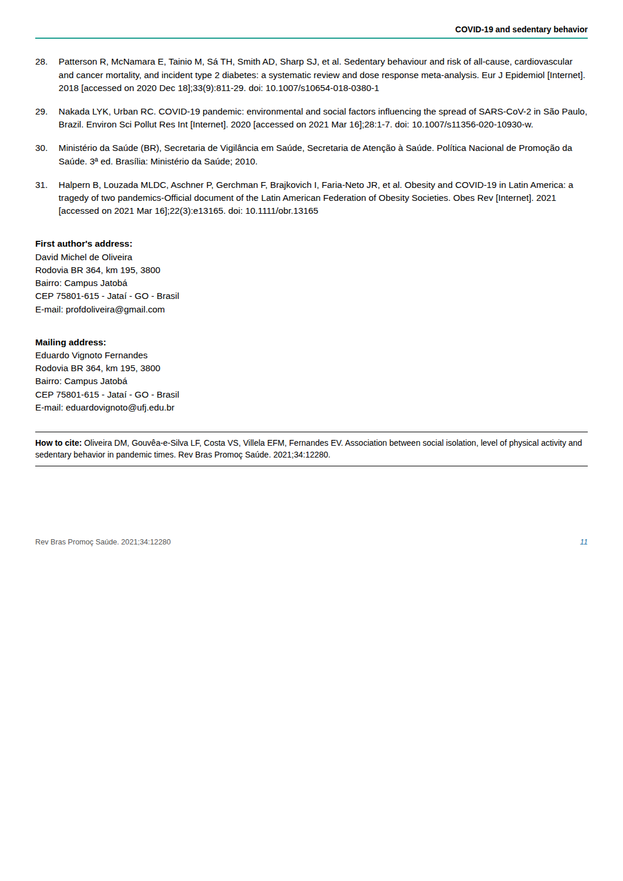COVID-19 and sedentary behavior
28. Patterson R, McNamara E, Tainio M, Sá TH, Smith AD, Sharp SJ, et al. Sedentary behaviour and risk of all-cause, cardiovascular and cancer mortality, and incident type 2 diabetes: a systematic review and dose response meta-analysis. Eur J Epidemiol [Internet]. 2018 [accessed on 2020 Dec 18];33(9):811-29. doi: 10.1007/s10654-018-0380-1
29. Nakada LYK, Urban RC. COVID-19 pandemic: environmental and social factors influencing the spread of SARS-CoV-2 in São Paulo, Brazil. Environ Sci Pollut Res Int [Internet]. 2020 [accessed on 2021 Mar 16];28:1-7. doi: 10.1007/s11356-020-10930-w.
30. Ministério da Saúde (BR), Secretaria de Vigilância em Saúde, Secretaria de Atenção à Saúde. Política Nacional de Promoção da Saúde. 3ª ed. Brasília: Ministério da Saúde; 2010.
31. Halpern B, Louzada MLDC, Aschner P, Gerchman F, Brajkovich I, Faria-Neto JR, et al. Obesity and COVID-19 in Latin America: a tragedy of two pandemics-Official document of the Latin American Federation of Obesity Societies. Obes Rev [Internet]. 2021 [accessed on 2021 Mar 16];22(3):e13165. doi: 10.1111/obr.13165
First author's address:
David Michel de Oliveira
Rodovia BR 364, km 195, 3800
Bairro: Campus Jatobá
CEP 75801-615 - Jataí - GO - Brasil
E-mail: profdoliveira@gmail.com
Mailing address:
Eduardo Vignoto Fernandes
Rodovia BR 364, km 195, 3800
Bairro: Campus Jatobá
CEP 75801-615 - Jataí - GO - Brasil
E-mail: eduardovignoto@ufj.edu.br
How to cite: Oliveira DM, Gouvêa-e-Silva LF, Costa VS, Villela EFM, Fernandes EV. Association between social isolation, level of physical activity and sedentary behavior in pandemic times. Rev Bras Promoç Saúde. 2021;34:12280.
Rev Bras Promoç Saúde. 2021;34:12280 11